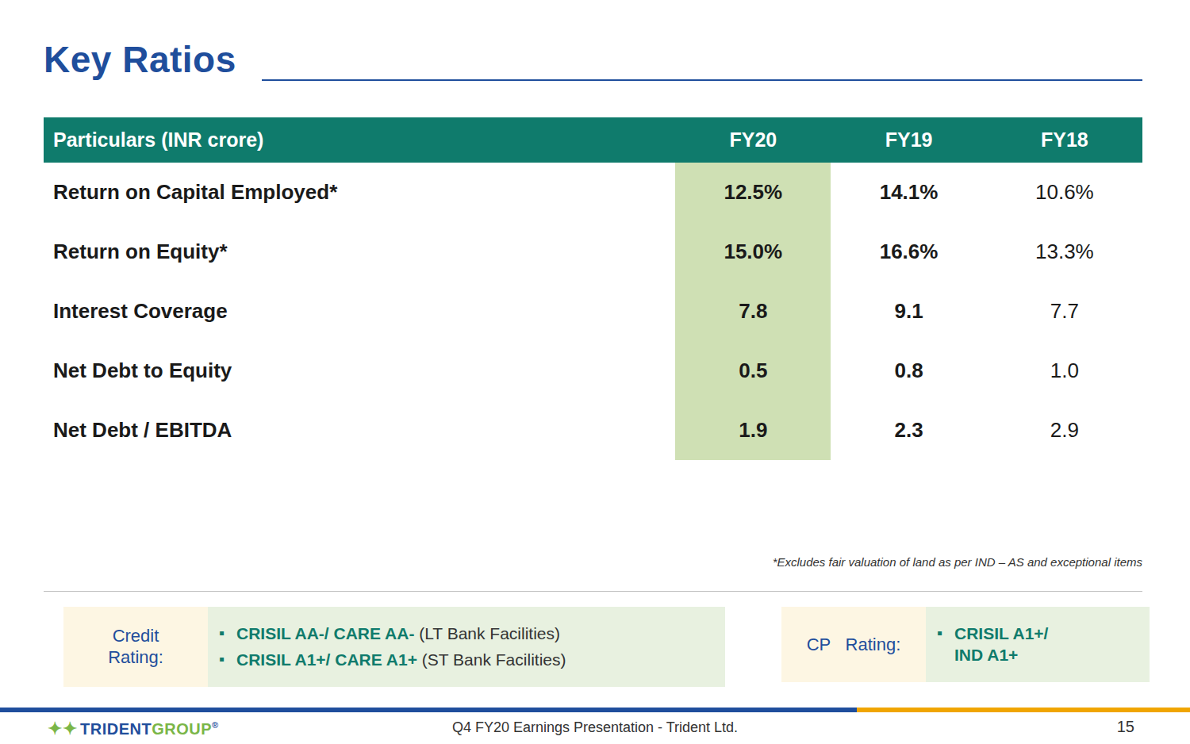Key Ratios
| Particulars (INR crore) | FY20 | FY19 | FY18 |
| --- | --- | --- | --- |
| Return on Capital Employed* | 12.5% | 14.1% | 10.6% |
| Return on Equity* | 15.0% | 16.6% | 13.3% |
| Interest Coverage | 7.8 | 9.1 | 7.7 |
| Net Debt to Equity | 0.5 | 0.8 | 1.0 |
| Net Debt / EBITDA | 1.9 | 2.3 | 2.9 |
*Excludes fair valuation of land as per IND – AS and exceptional items
Credit
Rating:
CRISIL AA-/ CARE AA- (LT Bank Facilities)
CRISIL A1+/ CARE A1+ (ST Bank Facilities)
CP Rating:
CRISIL A1+/
IND A1+
✦✦TRIDENTGROUP®
Q4 FY20 Earnings Presentation - Trident Ltd.
15